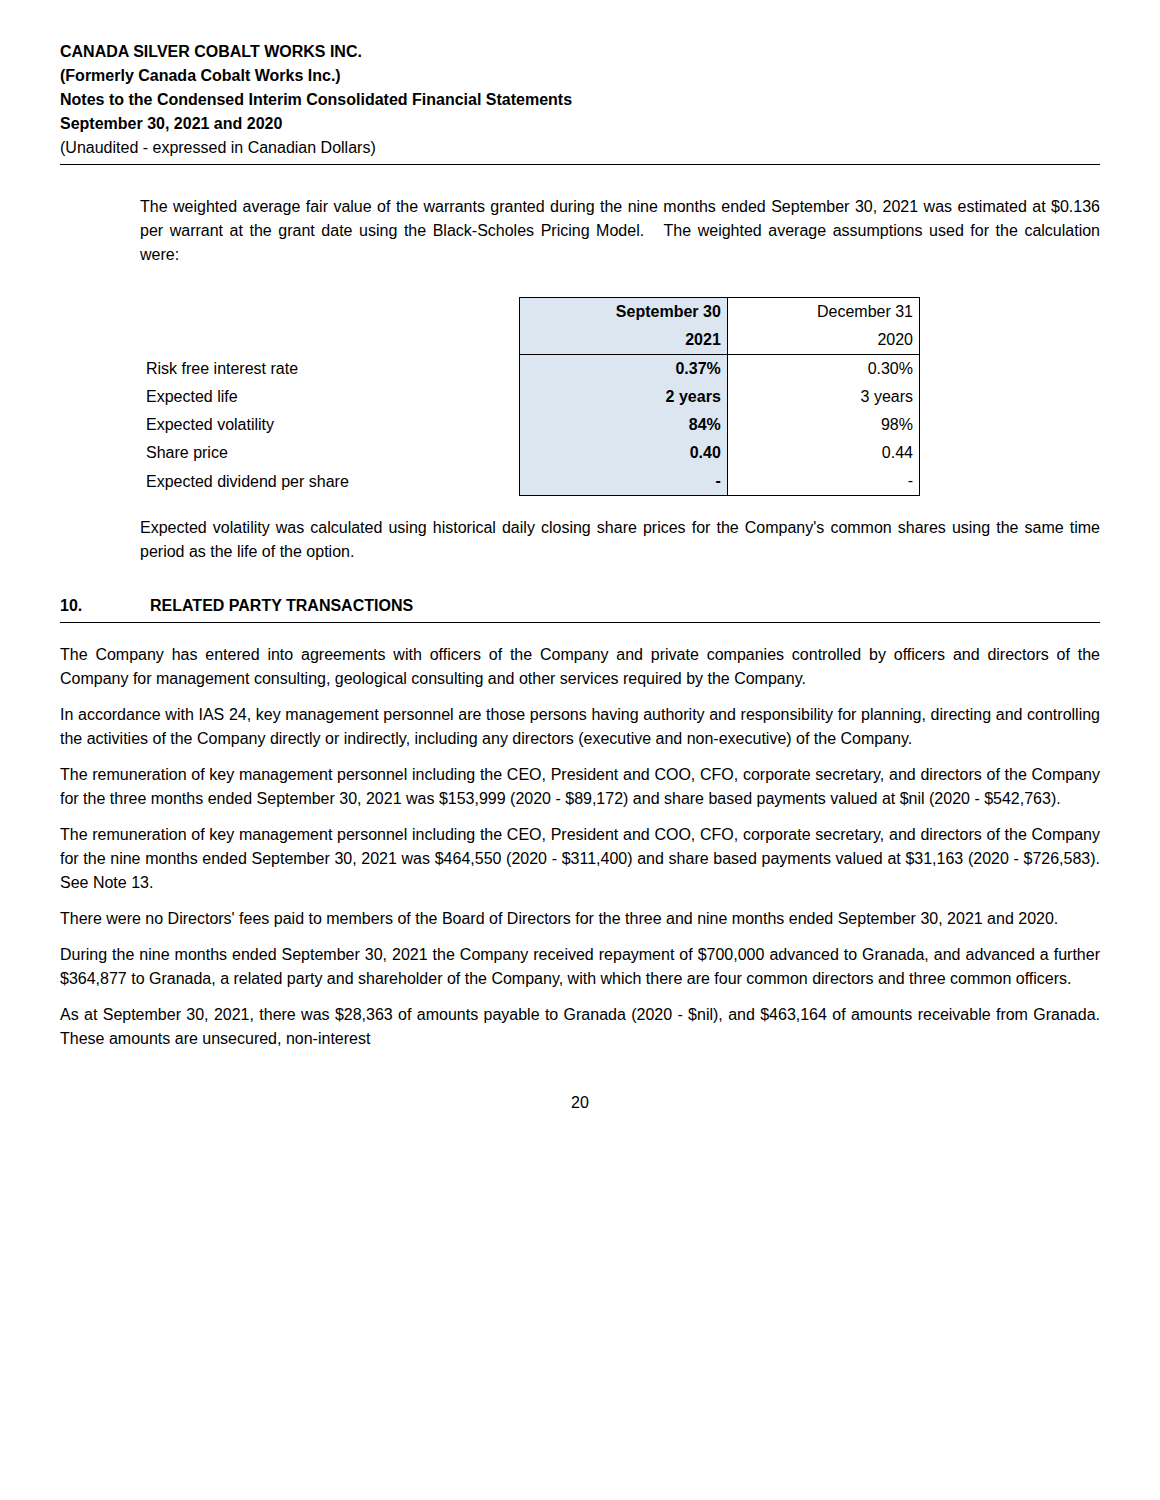CANADA SILVER COBALT WORKS INC.
(Formerly Canada Cobalt Works Inc.)
Notes to the Condensed Interim Consolidated Financial Statements
September 30, 2021 and 2020
(Unaudited - expressed in Canadian Dollars)
The weighted average fair value of the warrants granted during the nine months ended September 30, 2021 was estimated at $0.136 per warrant at the grant date using the Black-Scholes Pricing Model. The weighted average assumptions used for the calculation were:
| | September 30 | December 31 |
| | 2021 | 2020 |
| Risk free interest rate | 0.37% | 0.30% |
| Expected life | 2 years | 3 years |
| Expected volatility | 84% | 98% |
| Share price | 0.40 | 0.44 |
| Expected dividend per share | - | - |
Expected volatility was calculated using historical daily closing share prices for the Company's common shares using the same time period as the life of the option.
10. RELATED PARTY TRANSACTIONS
The Company has entered into agreements with officers of the Company and private companies controlled by officers and directors of the Company for management consulting, geological consulting and other services required by the Company.
In accordance with IAS 24, key management personnel are those persons having authority and responsibility for planning, directing and controlling the activities of the Company directly or indirectly, including any directors (executive and non-executive) of the Company.
The remuneration of key management personnel including the CEO, President and COO, CFO, corporate secretary, and directors of the Company for the three months ended September 30, 2021 was $153,999 (2020 - $89,172) and share based payments valued at $nil (2020 - $542,763).
The remuneration of key management personnel including the CEO, President and COO, CFO, corporate secretary, and directors of the Company for the nine months ended September 30, 2021 was $464,550 (2020 - $311,400) and share based payments valued at $31,163 (2020 - $726,583). See Note 13.
There were no Directors' fees paid to members of the Board of Directors for the three and nine months ended September 30, 2021 and 2020.
During the nine months ended September 30, 2021 the Company received repayment of $700,000 advanced to Granada, and advanced a further $364,877 to Granada, a related party and shareholder of the Company, with which there are four common directors and three common officers.
As at September 30, 2021, there was $28,363 of amounts payable to Granada (2020 - $nil), and $463,164 of amounts receivable from Granada. These amounts are unsecured, non-interest
20